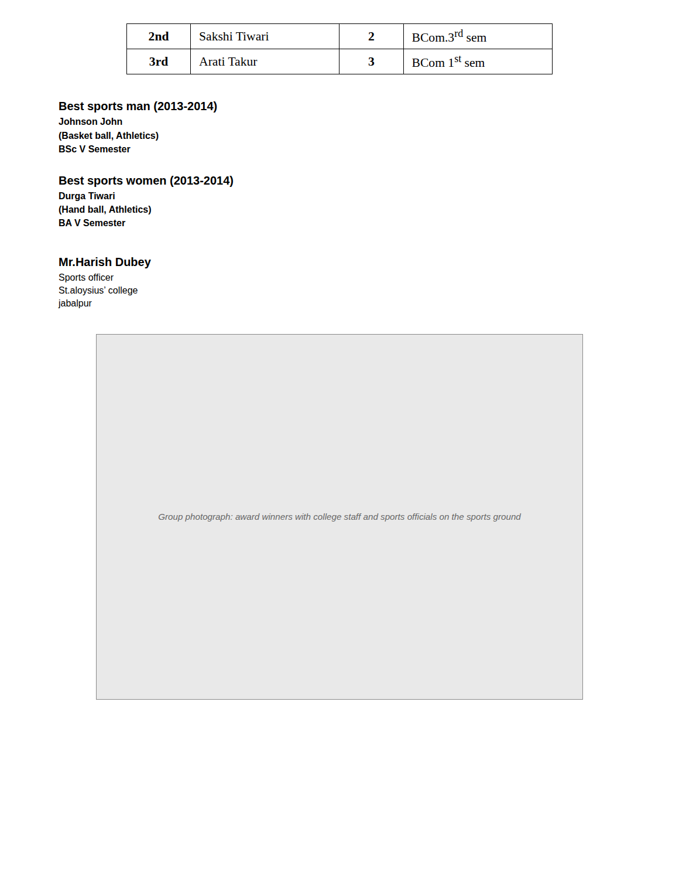| 2nd | Sakshi Tiwari | 2 | BCom.3 rd sem |
| 3rd | Arati Takur | 3 | BCom 1 st sem |
Best sports man (2013-2014)
Johnson John
(Basket ball, Athletics)
BSc V Semester
Best sports women (2013-2014)
Durga Tiwari
(Hand ball, Athletics)
BA V Semester
Mr.Harish Dubey
Sports officer
St.aloysius’ college
jabalpur
Group photograph: award winners with college staff and sports officials on the sports ground